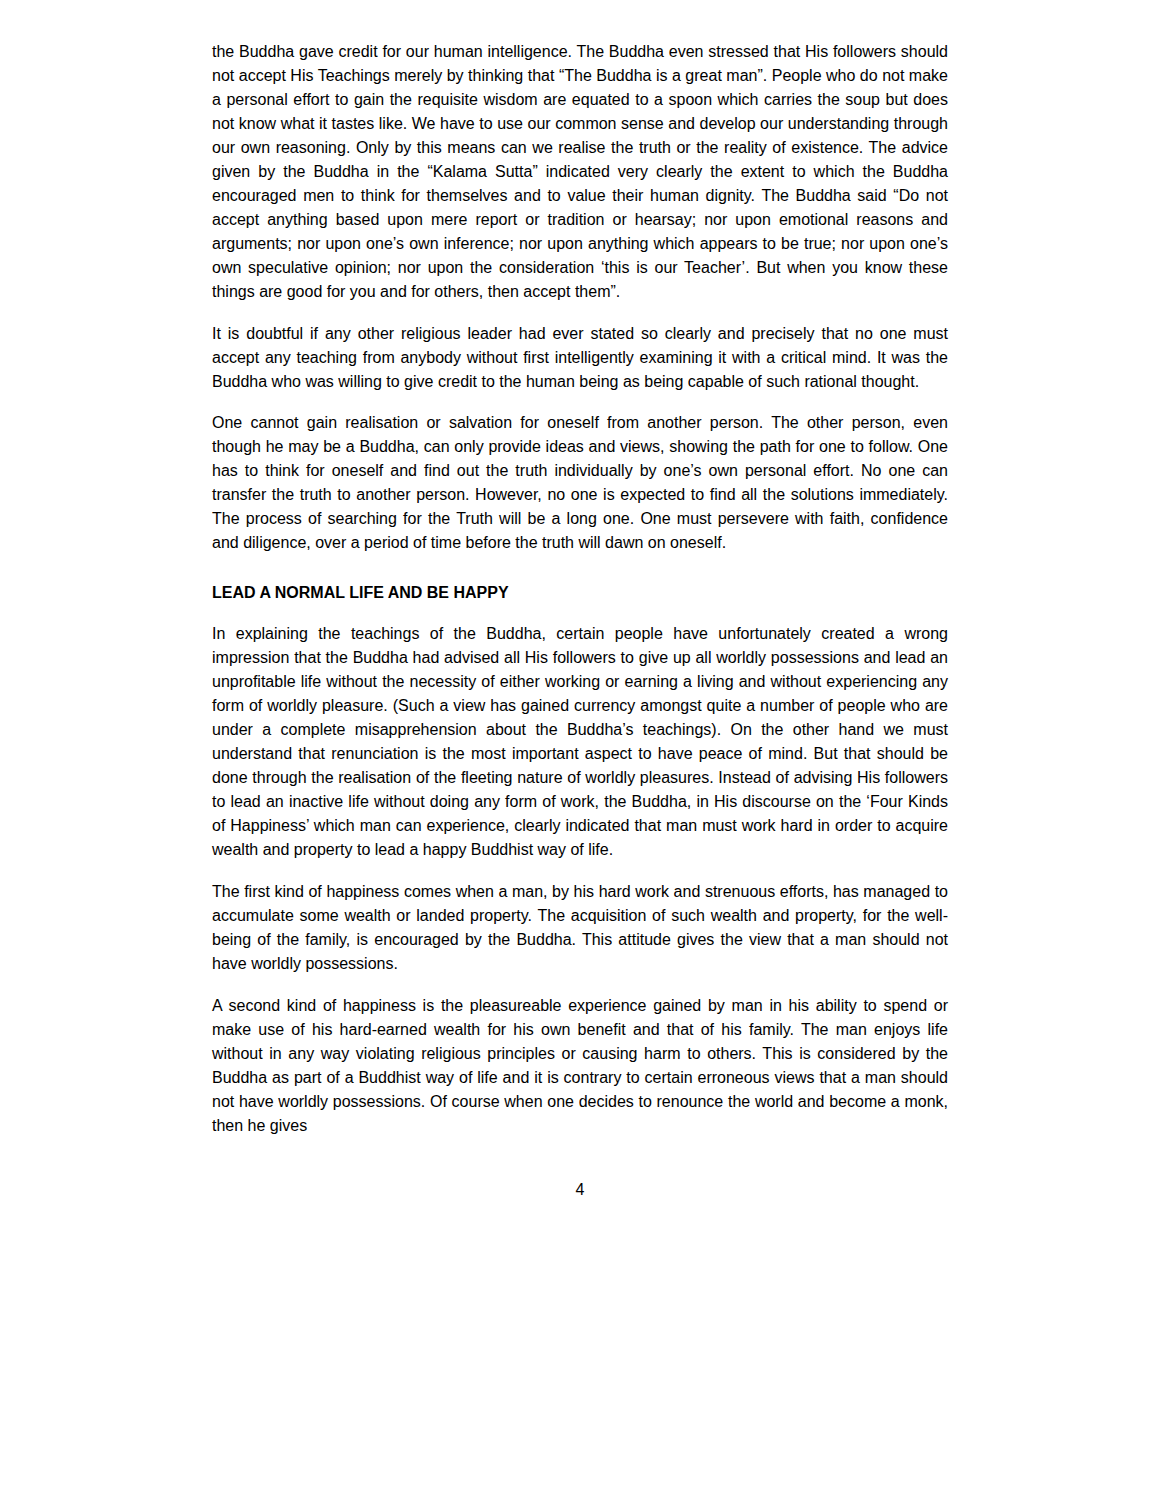the Buddha gave credit for our human intelligence. The Buddha even stressed that His followers should not accept His Teachings merely by thinking that “The Buddha is a great man”. People who do not make a personal effort to gain the requisite wisdom are equated to a spoon which carries the soup but does not know what it tastes like. We have to use our common sense and develop our understanding through our own reasoning. Only by this means can we realise the truth or the reality of existence. The advice given by the Buddha in the “Kalama Sutta” indicated very clearly the extent to which the Buddha encouraged men to think for themselves and to value their human dignity. The Buddha said “Do not accept anything based upon mere report or tradition or hearsay; nor upon emotional reasons and arguments; nor upon one’s own inference; nor upon anything which appears to be true; nor upon one’s own speculative opinion; nor upon the consideration ‘this is our Teacher’. But when you know these things are good for you and for others, then accept them”.
It is doubtful if any other religious leader had ever stated so clearly and precisely that no one must accept any teaching from anybody without first intelligently examining it with a critical mind. It was the Buddha who was willing to give credit to the human being as being capable of such rational thought.
One cannot gain realisation or salvation for oneself from another person. The other person, even though he may be a Buddha, can only provide ideas and views, showing the path for one to follow. One has to think for oneself and find out the truth individually by one’s own personal effort. No one can transfer the truth to another person. However, no one is expected to find all the solutions immediately. The process of searching for the Truth will be a long one. One must persevere with faith, confidence and diligence, over a period of time before the truth will dawn on oneself.
Lead a Normal Life and Be Happy
In explaining the teachings of the Buddha, certain people have unfortunately created a wrong impression that the Buddha had advised all His followers to give up all worldly possessions and lead an unprofitable life without the necessity of either working or earning a living and without experiencing any form of worldly pleasure. (Such a view has gained currency amongst quite a number of people who are under a complete misapprehension about the Buddha’s teachings). On the other hand we must understand that renunciation is the most important aspect to have peace of mind. But that should be done through the realisation of the fleeting nature of worldly pleasures. Instead of advising His followers to lead an inactive life without doing any form of work, the Buddha, in His discourse on the ‘Four Kinds of Happiness’ which man can experience, clearly indicated that man must work hard in order to acquire wealth and property to lead a happy Buddhist way of life.
The first kind of happiness comes when a man, by his hard work and strenuous efforts, has managed to accumulate some wealth or landed property. The acquisition of such wealth and property, for the well-being of the family, is encouraged by the Buddha. This attitude gives the view that a man should not have worldly possessions.
A second kind of happiness is the pleasureable experience gained by man in his ability to spend or make use of his hard-earned wealth for his own benefit and that of his family. The man enjoys life without in any way violating religious principles or causing harm to others. This is considered by the Buddha as part of a Buddhist way of life and it is contrary to certain erroneous views that a man should not have worldly possessions. Of course when one decides to renounce the world and become a monk, then he gives
4